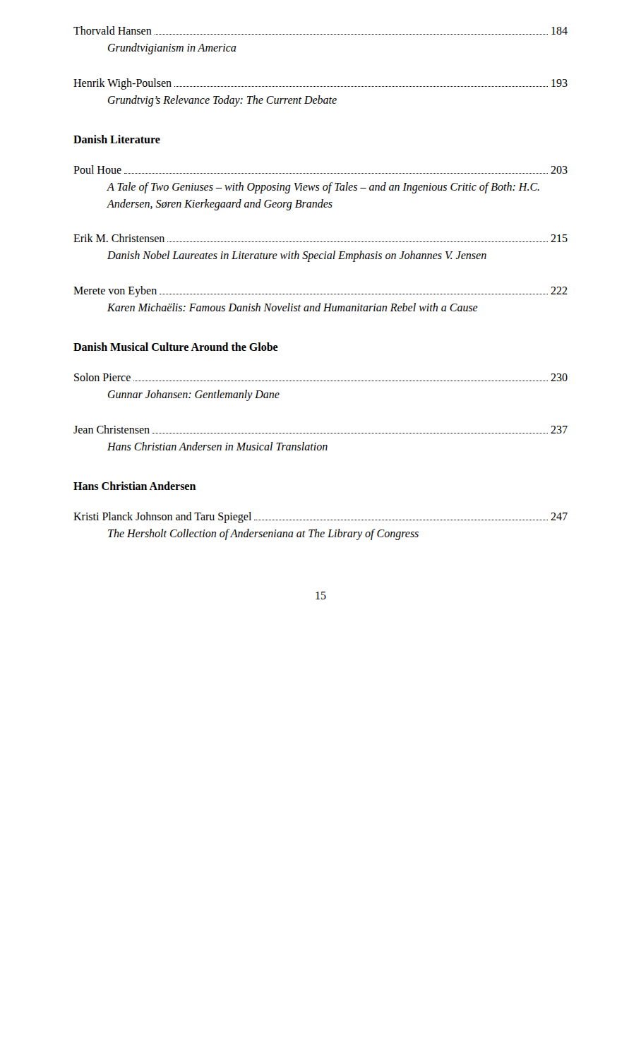Thorvald Hansen 184 Grundtvigianism in America
Henrik Wigh-Poulsen 193 Grundtvig’s Relevance Today: The Current Debate
Danish Literature
Poul Houe 203 A Tale of Two Geniuses – with Opposing Views of Tales – and an Ingenious Critic of Both: H.C. Andersen, Søren Kierkegaard and Georg Brandes
Erik M. Christensen 215 Danish Nobel Laureates in Literature with Special Emphasis on Johannes V. Jensen
Merete von Eyben 222 Karen Michaëlis: Famous Danish Novelist and Humanitarian Rebel with a Cause
Danish Musical Culture Around the Globe
Solon Pierce 230 Gunnar Johansen: Gentlemanly Dane
Jean Christensen 237 Hans Christian Andersen in Musical Translation
Hans Christian Andersen
Kristi Planck Johnson and Taru Spiegel 247 The Hersholt Collection of Anderseniana at The Library of Congress
15